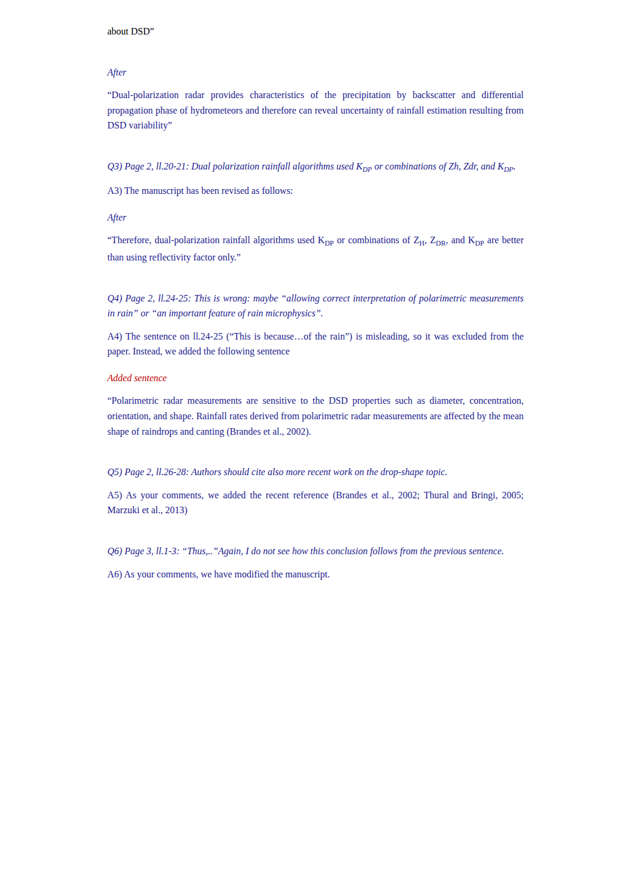about DSD”
After
“Dual-polarization radar provides characteristics of the precipitation by backscatter and differential propagation phase of hydrometeors and therefore can reveal uncertainty of rainfall estimation resulting from DSD variability”
Q3) Page 2, ll.20-21: Dual polarization rainfall algorithms used KDP or combinations of Zh, Zdr, and KDP.
A3) The manuscript has been revised as follows:
After
“Therefore, dual-polarization rainfall algorithms used KDP or combinations of ZH, ZDR, and KDP are better than using reflectivity factor only.”
Q4) Page 2, ll.24-25: This is wrong: maybe “allowing correct interpretation of polarimetric measurements in rain” or “an important feature of rain microphysics”.
A4) The sentence on ll.24-25 (“This is because…of the rain”) is misleading, so it was excluded from the paper. Instead, we added the following sentence
Added sentence
“Polarimetric radar measurements are sensitive to the DSD properties such as diameter, concentration, orientation, and shape. Rainfall rates derived from polarimetric radar measurements are affected by the mean shape of raindrops and canting (Brandes et al., 2002).
Q5) Page 2, ll.26-28: Authors should cite also more recent work on the drop-shape topic.
A5) As your comments, we added the recent reference (Brandes et al., 2002; Thural and Bringi, 2005; Marzuki et al., 2013)
Q6) Page 3, ll.1-3: “Thus,..”Again, I do not see how this conclusion follows from the previous sentence.
A6) As your comments, we have modified the manuscript.